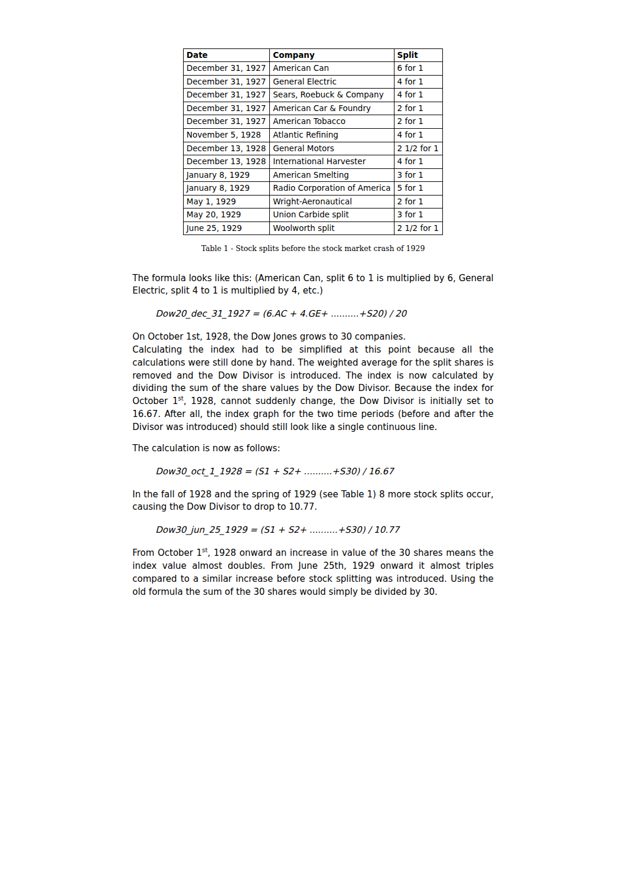| Date | Company | Split |
| --- | --- | --- |
| December 31, 1927 | American Can | 6 for 1 |
| December 31, 1927 | General Electric | 4 for 1 |
| December 31, 1927 | Sears, Roebuck & Company | 4 for 1 |
| December 31, 1927 | American Car & Foundry | 2 for 1 |
| December 31, 1927 | American Tobacco | 2 for 1 |
| November 5, 1928 | Atlantic Refining | 4 for 1 |
| December 13, 1928 | General Motors | 2 1/2 for 1 |
| December 13, 1928 | International Harvester | 4 for 1 |
| January 8, 1929 | American Smelting | 3 for 1 |
| January 8, 1929 | Radio Corporation of America | 5 for 1 |
| May 1, 1929 | Wright-Aeronautical | 2 for 1 |
| May 20, 1929 | Union Carbide split | 3 for 1 |
| June 25, 1929 | Woolworth split | 2 1/2 for 1 |
Table 1 - Stock splits before the stock market crash of 1929
The formula looks like this: (American Can, split 6 to 1 is multiplied by 6, General Electric, split 4 to 1 is multiplied by 4, etc.)
Dow20_dec_31_1927 = (6.AC + 4.GE+ ..........+S20) / 20
On October 1st, 1928, the Dow Jones grows to 30 companies.
Calculating the index had to be simplified at this point because all the calculations were still done by hand. The weighted average for the split shares is removed and the Dow Divisor is introduced. The index is now calculated by dividing the sum of the share values by the Dow Divisor. Because the index for October 1st, 1928, cannot suddenly change, the Dow Divisor is initially set to 16.67. After all, the index graph for the two time periods (before and after the Divisor was introduced) should still look like a single continuous line.
The calculation is now as follows:
Dow30_oct_1_1928 = (S1 + S2+ ..........+S30) / 16.67
In the fall of 1928 and the spring of 1929 (see Table 1) 8 more stock splits occur, causing the Dow Divisor to drop to 10.77.
Dow30_jun_25_1929 = (S1 + S2+ ..........+S30) / 10.77
From October 1st, 1928 onward an increase in value of the 30 shares means the index value almost doubles. From June 25th, 1929 onward it almost triples compared to a similar increase before stock splitting was introduced. Using the old formula the sum of the 30 shares would simply be divided by 30.